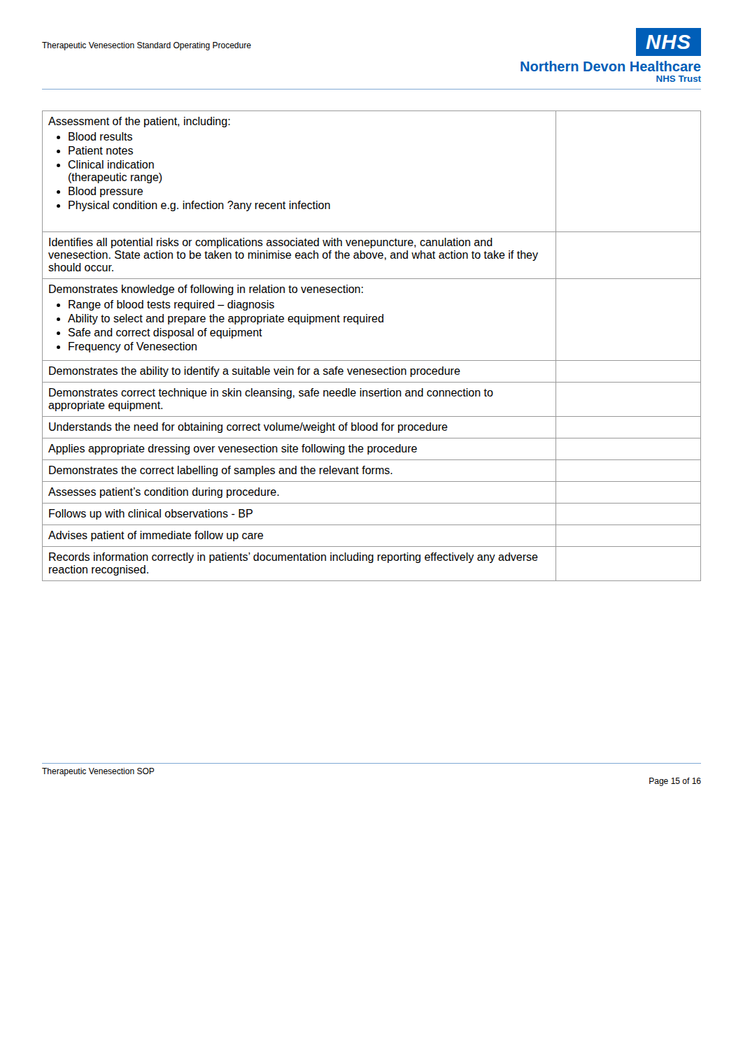Therapeutic Venesection Standard Operating Procedure
NHS
Northern Devon Healthcare
NHS Trust
| Assessment of the patient, including: Blood results Patient notes Clinical indication (therapeutic range) Blood pressure Physical condition e.g. infection ?any recent infection | |
| Identifies all potential risks or complications associated with venepuncture, canulation and venesection. State action to be taken to minimise each of the above, and what action to take if they should occur. | |
| Demonstrates knowledge of following in relation to venesection: Range of blood tests required – diagnosis Ability to select and prepare the appropriate equipment required Safe and correct disposal of equipment Frequency of Venesection | |
| Demonstrates the ability to identify a suitable vein for a safe venesection procedure | |
| Demonstrates correct technique in skin cleansing, safe needle insertion and connection to appropriate equipment. | |
| Understands the need for obtaining correct volume/weight of blood for procedure | |
| Applies appropriate dressing over venesection site following the procedure | |
| Demonstrates the correct labelling of samples and the relevant forms. | |
| Assesses patient’s condition during procedure. | |
| Follows up with clinical observations - BP | |
| Advises patient of immediate follow up care | |
| Records information correctly in patients’ documentation including reporting effectively any adverse reaction recognised. | |
Therapeutic Venesection SOP
Page 15 of 16